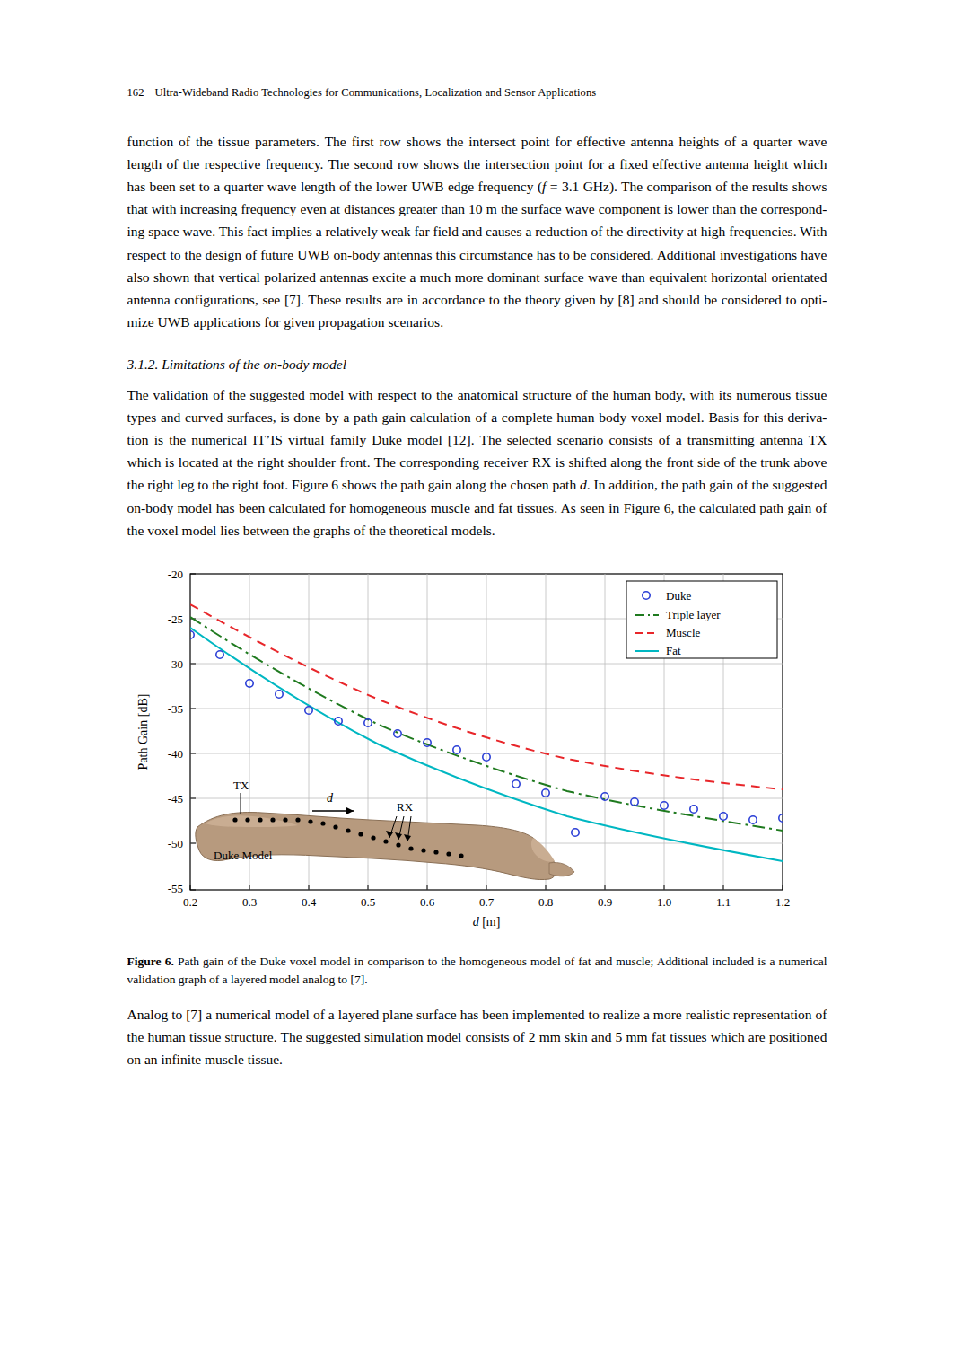162 Ultra-Wideband Radio Technologies for Communications, Localization and Sensor Applications
function of the tissue parameters. The first row shows the intersect point for effective antenna heights of a quarter wave length of the respective frequency. The second row shows the intersection point for a fixed effective antenna height which has been set to a quarter wave length of the lower UWB edge frequency (f = 3.1 GHz). The comparison of the results shows that with increasing frequency even at distances greater than 10 m the surface wave component is lower than the corresponding space wave. This fact implies a relatively weak far field and causes a reduction of the directivity at high frequencies. With respect to the design of future UWB on-body antennas this circumstance has to be considered. Additional investigations have also shown that vertical polarized antennas excite a much more dominant surface wave than equivalent horizontal orientated antenna configurations, see [7]. These results are in accordance to the theory given by [8] and should be considered to optimize UWB applications for given propagation scenarios.
3.1.2. Limitations of the on-body model
The validation of the suggested model with respect to the anatomical structure of the human body, with its numerous tissue types and curved surfaces, is done by a path gain calculation of a complete human body voxel model. Basis for this derivation is the numerical IT’IS virtual family Duke model [12]. The selected scenario consists of a transmitting antenna TX which is located at the right shoulder front. The corresponding receiver RX is shifted along the front side of the trunk above the right leg to the right foot. Figure 6 shows the path gain along the chosen path d. In addition, the path gain of the suggested on-body model has been calculated for homogeneous muscle and fat tissues. As seen in Figure 6, the calculated path gain of the voxel model lies between the graphs of the theoretical models.
-20 -25 -30 -35 -40 -45 -50 -55 0.2 0.3 0.4 0.5 0.6 0.7 0.8 0.9 1.0 1.1 1.2 d [m] Path Gain [dB] TX d RX Duke Model Duke Triple layer Muscle Fat
Figure 6. Path gain of the Duke voxel model in comparison to the homogeneous model of fat and muscle; Additional included is a numerical validation graph of a layered model analog to [7].
Analog to [7] a numerical model of a layered plane surface has been implemented to realize a more realistic representation of the human tissue structure. The suggested simulation model consists of 2 mm skin and 5 mm fat tissues which are positioned on an infinite muscle tissue.